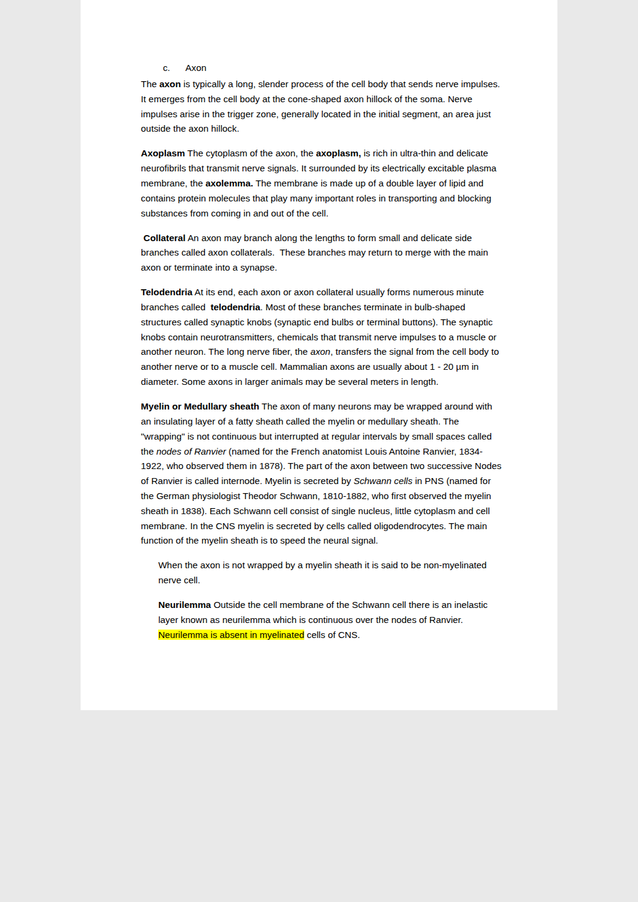Axon
The axon is typically a long, slender process of the cell body that sends nerve impulses. It emerges from the cell body at the cone-shaped axon hillock of the soma. Nerve impulses arise in the trigger zone, generally located in the initial segment, an area just outside the axon hillock.
Axoplasm The cytoplasm of the axon, the axoplasm, is rich in ultra-thin and delicate neurofibrils that transmit nerve signals. It surrounded by its electrically excitable plasma membrane, the axolemma. The membrane is made up of a double layer of lipid and contains protein molecules that play many important roles in transporting and blocking substances from coming in and out of the cell.
Collateral An axon may branch along the lengths to form small and delicate side branches called axon collaterals. These branches may return to merge with the main axon or terminate into a synapse.
Telodendria At its end, each axon or axon collateral usually forms numerous minute branches called telodendria. Most of these branches terminate in bulb-shaped structures called synaptic knobs (synaptic end bulbs or terminal buttons). The synaptic knobs contain neurotransmitters, chemicals that transmit nerve impulses to a muscle or another neuron. The long nerve fiber, the axon, transfers the signal from the cell body to another nerve or to a muscle cell. Mammalian axons are usually about 1 - 20 µm in diameter. Some axons in larger animals may be several meters in length.
Myelin or Medullary sheath The axon of many neurons may be wrapped around with an insulating layer of a fatty sheath called the myelin or medullary sheath. The "wrapping" is not continuous but interrupted at regular intervals by small spaces called the nodes of Ranvier (named for the French anatomist Louis Antoine Ranvier, 1834-1922, who observed them in 1878). The part of the axon between two successive Nodes of Ranvier is called internode. Myelin is secreted by Schwann cells in PNS (named for the German physiologist Theodor Schwann, 1810-1882, who first observed the myelin sheath in 1838). Each Schwann cell consist of single nucleus, little cytoplasm and cell membrane. In the CNS myelin is secreted by cells called oligodendrocytes. The main function of the myelin sheath is to speed the neural signal.
When the axon is not wrapped by a myelin sheath it is said to be non-myelinated nerve cell.
Neurilemma Outside the cell membrane of the Schwann cell there is an inelastic layer known as neurilemma which is continuous over the nodes of Ranvier. Neurilemma is absent in myelinated cells of CNS.